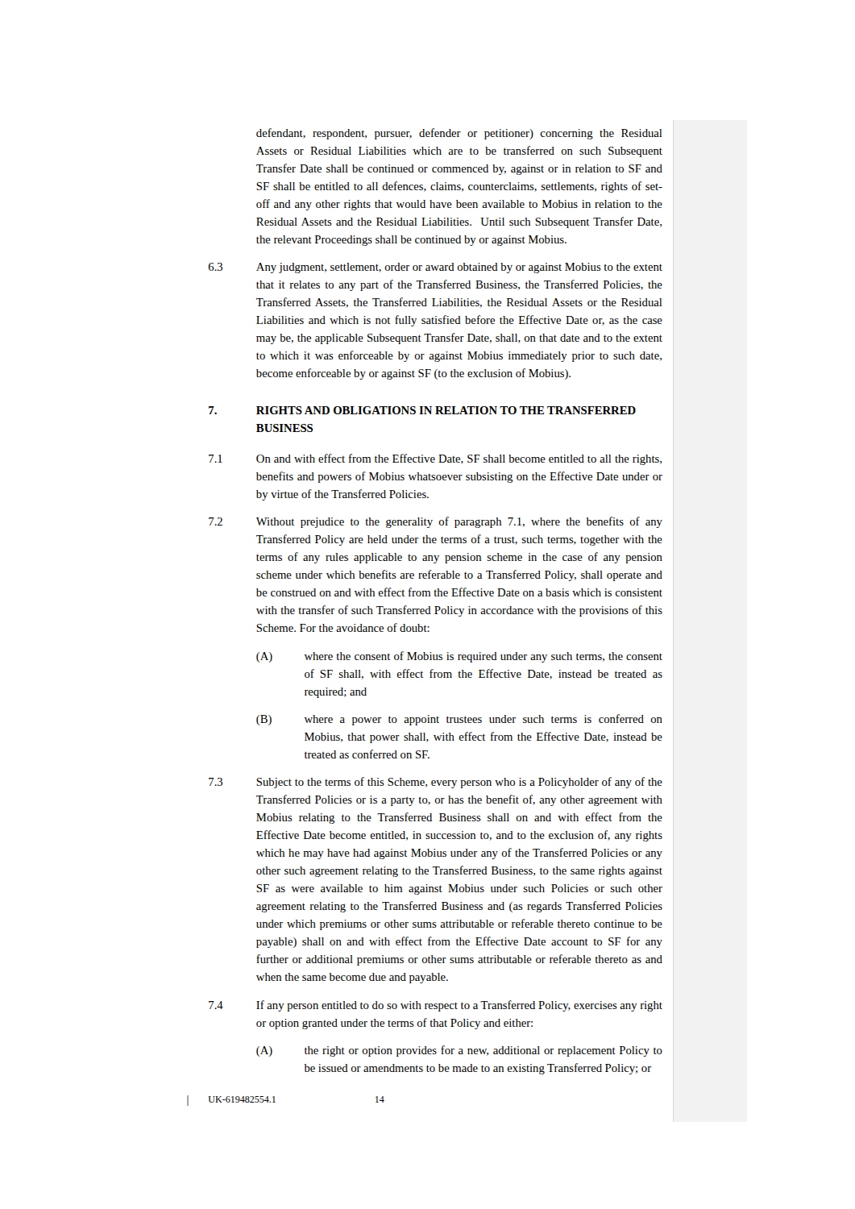defendant, respondent, pursuer, defender or petitioner) concerning the Residual Assets or Residual Liabilities which are to be transferred on such Subsequent Transfer Date shall be continued or commenced by, against or in relation to SF and SF shall be entitled to all defences, claims, counterclaims, settlements, rights of set-off and any other rights that would have been available to Mobius in relation to the Residual Assets and the Residual Liabilities. Until such Subsequent Transfer Date, the relevant Proceedings shall be continued by or against Mobius.
6.3
Any judgment, settlement, order or award obtained by or against Mobius to the extent that it relates to any part of the Transferred Business, the Transferred Policies, the Transferred Assets, the Transferred Liabilities, the Residual Assets or the Residual Liabilities and which is not fully satisfied before the Effective Date or, as the case may be, the applicable Subsequent Transfer Date, shall, on that date and to the extent to which it was enforceable by or against Mobius immediately prior to such date, become enforceable by or against SF (to the exclusion of Mobius).
7.
RIGHTS AND OBLIGATIONS IN RELATION TO THE TRANSFERRED BUSINESS
7.1
On and with effect from the Effective Date, SF shall become entitled to all the rights, benefits and powers of Mobius whatsoever subsisting on the Effective Date under or by virtue of the Transferred Policies.
7.2
Without prejudice to the generality of paragraph 7.1, where the benefits of any Transferred Policy are held under the terms of a trust, such terms, together with the terms of any rules applicable to any pension scheme in the case of any pension scheme under which benefits are referable to a Transferred Policy, shall operate and be construed on and with effect from the Effective Date on a basis which is consistent with the transfer of such Transferred Policy in accordance with the provisions of this Scheme. For the avoidance of doubt:
(A)
where the consent of Mobius is required under any such terms, the consent of SF shall, with effect from the Effective Date, instead be treated as required; and
(B)
where a power to appoint trustees under such terms is conferred on Mobius, that power shall, with effect from the Effective Date, instead be treated as conferred on SF.
7.3
Subject to the terms of this Scheme, every person who is a Policyholder of any of the Transferred Policies or is a party to, or has the benefit of, any other agreement with Mobius relating to the Transferred Business shall on and with effect from the Effective Date become entitled, in succession to, and to the exclusion of, any rights which he may have had against Mobius under any of the Transferred Policies or any other such agreement relating to the Transferred Business, to the same rights against SF as were available to him against Mobius under such Policies or such other agreement relating to the Transferred Business and (as regards Transferred Policies under which premiums or other sums attributable or referable thereto continue to be payable) shall on and with effect from the Effective Date account to SF for any further or additional premiums or other sums attributable or referable thereto as and when the same become due and payable.
7.4
If any person entitled to do so with respect to a Transferred Policy, exercises any right or option granted under the terms of that Policy and either:
(A)
the right or option provides for a new, additional or replacement Policy to be issued or amendments to be made to an existing Transferred Policy; or
| UK-619482554.1 14